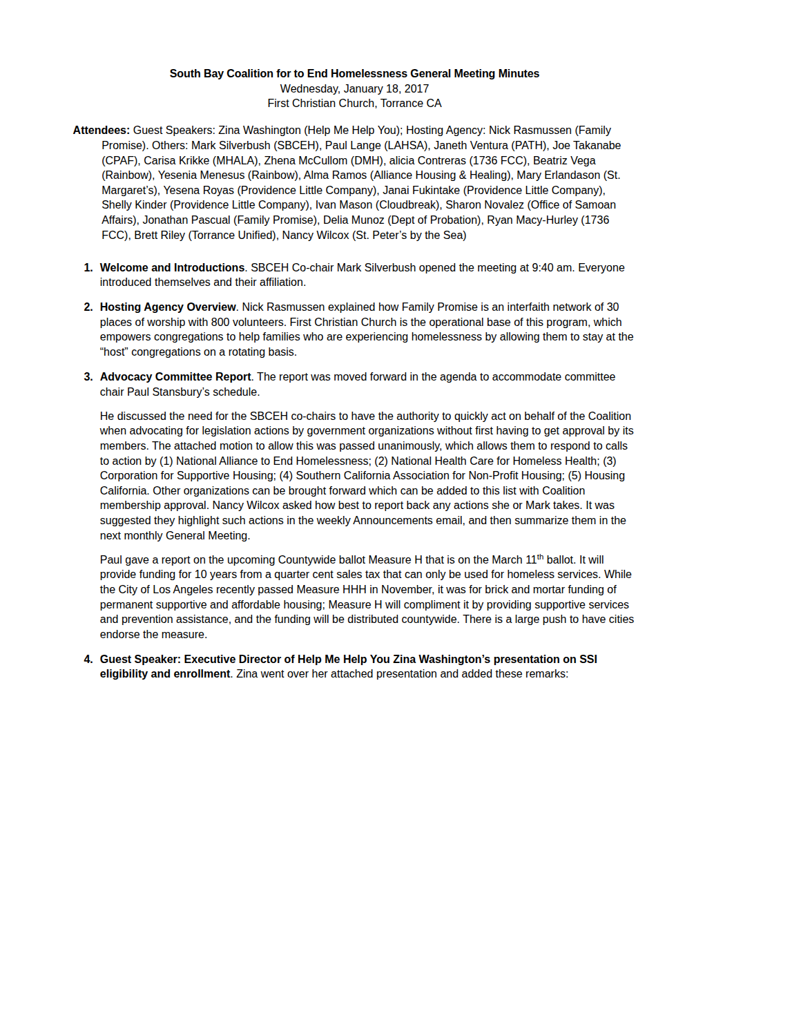South Bay Coalition for to End Homelessness General Meeting Minutes Wednesday, January 18, 2017 First Christian Church, Torrance CA
Attendees: Guest Speakers: Zina Washington (Help Me Help You); Hosting Agency: Nick Rasmussen (Family Promise). Others: Mark Silverbush (SBCEH), Paul Lange (LAHSA), Janeth Ventura (PATH), Joe Takanabe (CPAF), Carisa Krikke (MHALA), Zhena McCullom (DMH), alicia Contreras (1736 FCC), Beatriz Vega (Rainbow), Yesenia Menesus (Rainbow), Alma Ramos (Alliance Housing & Healing), Mary Erlandason (St. Margaret’s), Yesena Royas (Providence Little Company), Janai Fukintake (Providence Little Company), Shelly Kinder (Providence Little Company), Ivan Mason (Cloudbreak), Sharon Novalez (Office of Samoan Affairs), Jonathan Pascual (Family Promise), Delia Munoz (Dept of Probation), Ryan Macy-Hurley (1736 FCC), Brett Riley (Torrance Unified), Nancy Wilcox (St. Peter’s by the Sea)
Welcome and Introductions. SBCEH Co-chair Mark Silverbush opened the meeting at 9:40 am. Everyone introduced themselves and their affiliation.
Hosting Agency Overview. Nick Rasmussen explained how Family Promise is an interfaith network of 30 places of worship with 800 volunteers. First Christian Church is the operational base of this program, which empowers congregations to help families who are experiencing homelessness by allowing them to stay at the “host” congregations on a rotating basis.
Advocacy Committee Report. The report was moved forward in the agenda to accommodate committee chair Paul Stansbury’s schedule.
He discussed the need for the SBCEH co-chairs to have the authority to quickly act on behalf of the Coalition when advocating for legislation actions by government organizations without first having to get approval by its members. The attached motion to allow this was passed unanimously, which allows them to respond to calls to action by (1) National Alliance to End Homelessness; (2) National Health Care for Homeless Health; (3) Corporation for Supportive Housing; (4) Southern California Association for Non-Profit Housing; (5) Housing California. Other organizations can be brought forward which can be added to this list with Coalition membership approval. Nancy Wilcox asked how best to report back any actions she or Mark takes. It was suggested they highlight such actions in the weekly Announcements email, and then summarize them in the next monthly General Meeting.
Paul gave a report on the upcoming Countywide ballot Measure H that is on the March 11th ballot. It will provide funding for 10 years from a quarter cent sales tax that can only be used for homeless services. While the City of Los Angeles recently passed Measure HHH in November, it was for brick and mortar funding of permanent supportive and affordable housing; Measure H will compliment it by providing supportive services and prevention assistance, and the funding will be distributed countywide. There is a large push to have cities endorse the measure.
Guest Speaker: Executive Director of Help Me Help You Zina Washington’s presentation on SSI eligibility and enrollment. Zina went over her attached presentation and added these remarks: